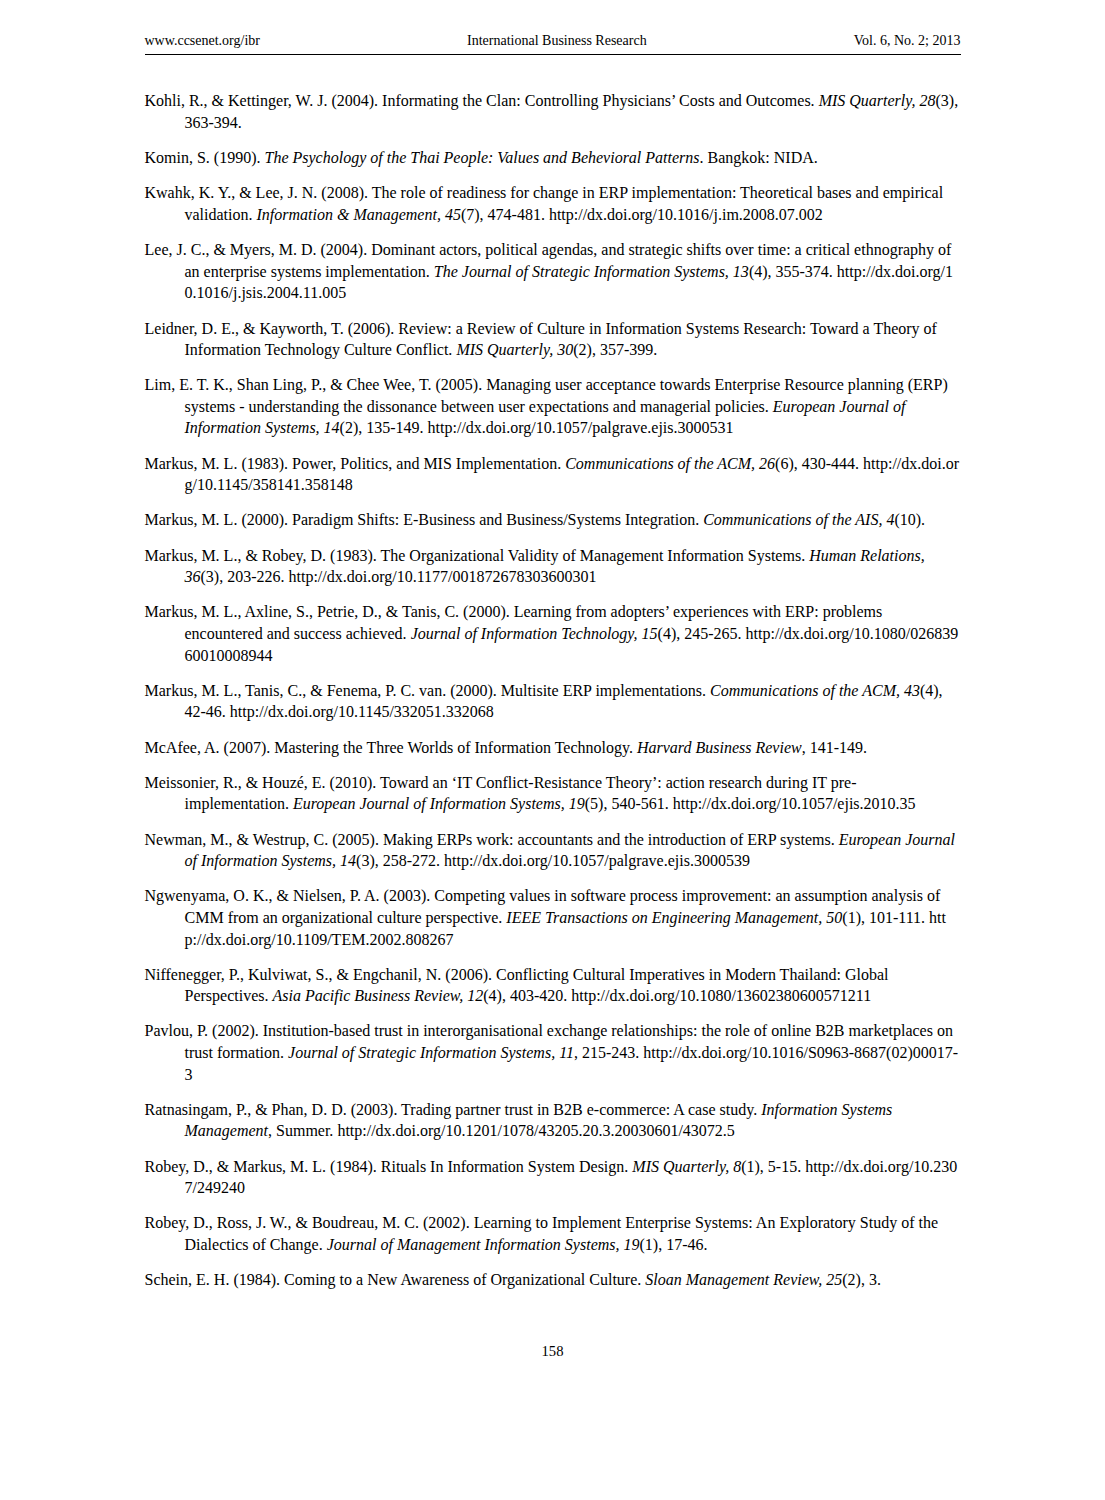www.ccsenet.org/ibr International Business Research Vol. 6, No. 2; 2013
Kohli, R., & Kettinger, W. J. (2004). Informating the Clan: Controlling Physicians’ Costs and Outcomes. MIS Quarterly, 28(3), 363-394.
Komin, S. (1990). The Psychology of the Thai People: Values and Behevioral Patterns. Bangkok: NIDA.
Kwahk, K. Y., & Lee, J. N. (2008). The role of readiness for change in ERP implementation: Theoretical bases and empirical validation. Information & Management, 45(7), 474-481. http://dx.doi.org/10.1016/j.im.2008.07.002
Lee, J. C., & Myers, M. D. (2004). Dominant actors, political agendas, and strategic shifts over time: a critical ethnography of an enterprise systems implementation. The Journal of Strategic Information Systems, 13(4), 355-374. http://dx.doi.org/10.1016/j.jsis.2004.11.005
Leidner, D. E., & Kayworth, T. (2006). Review: a Review of Culture in Information Systems Research: Toward a Theory of Information Technology Culture Conflict. MIS Quarterly, 30(2), 357-399.
Lim, E. T. K., Shan Ling, P., & Chee Wee, T. (2005). Managing user acceptance towards Enterprise Resource planning (ERP) systems - understanding the dissonance between user expectations and managerial policies. European Journal of Information Systems, 14(2), 135-149. http://dx.doi.org/10.1057/palgrave.ejis.3000531
Markus, M. L. (1983). Power, Politics, and MIS Implementation. Communications of the ACM, 26(6), 430-444. http://dx.doi.org/10.1145/358141.358148
Markus, M. L. (2000). Paradigm Shifts: E-Business and Business/Systems Integration. Communications of the AIS, 4(10).
Markus, M. L., & Robey, D. (1983). The Organizational Validity of Management Information Systems. Human Relations, 36(3), 203-226. http://dx.doi.org/10.1177/001872678303600301
Markus, M. L., Axline, S., Petrie, D., & Tanis, C. (2000). Learning from adopters’ experiences with ERP: problems encountered and success achieved. Journal of Information Technology, 15(4), 245-265. http://dx.doi.org/10.1080/02683960010008944
Markus, M. L., Tanis, C., & Fenema, P. C. van. (2000). Multisite ERP implementations. Communications of the ACM, 43(4), 42-46. http://dx.doi.org/10.1145/332051.332068
McAfee, A. (2007). Mastering the Three Worlds of Information Technology. Harvard Business Review, 141-149.
Meissonier, R., & Houzé, E. (2010). Toward an ‘IT Conflict-Resistance Theory’: action research during IT pre-implementation. European Journal of Information Systems, 19(5), 540-561. http://dx.doi.org/10.1057/ejis.2010.35
Newman, M., & Westrup, C. (2005). Making ERPs work: accountants and the introduction of ERP systems. European Journal of Information Systems, 14(3), 258-272. http://dx.doi.org/10.1057/palgrave.ejis.3000539
Ngwenyama, O. K., & Nielsen, P. A. (2003). Competing values in software process improvement: an assumption analysis of CMM from an organizational culture perspective. IEEE Transactions on Engineering Management, 50(1), 101-111. http://dx.doi.org/10.1109/TEM.2002.808267
Niffenegger, P., Kulviwat, S., & Engchanil, N. (2006). Conflicting Cultural Imperatives in Modern Thailand: Global Perspectives. Asia Pacific Business Review, 12(4), 403-420. http://dx.doi.org/10.1080/13602380600571211
Pavlou, P. (2002). Institution-based trust in interorganisational exchange relationships: the role of online B2B marketplaces on trust formation. Journal of Strategic Information Systems, 11, 215-243. http://dx.doi.org/10.1016/S0963-8687(02)00017-3
Ratnasingam, P., & Phan, D. D. (2003). Trading partner trust in B2B e-commerce: A case study. Information Systems Management, Summer. http://dx.doi.org/10.1201/1078/43205.20.3.20030601/43072.5
Robey, D., & Markus, M. L. (1984). Rituals In Information System Design. MIS Quarterly, 8(1), 5-15. http://dx.doi.org/10.2307/249240
Robey, D., Ross, J. W., & Boudreau, M. C. (2002). Learning to Implement Enterprise Systems: An Exploratory Study of the Dialectics of Change. Journal of Management Information Systems, 19(1), 17-46.
Schein, E. H. (1984). Coming to a New Awareness of Organizational Culture. Sloan Management Review, 25(2), 3.
158